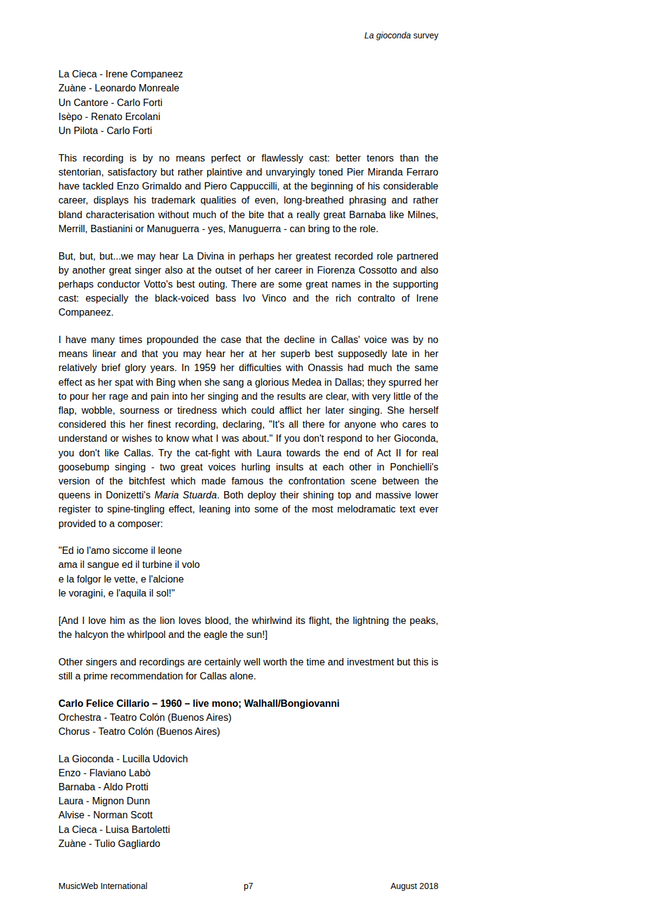La gioconda survey
La Cieca - Irene Companeez
Zuàne - Leonardo Monreale
Un Cantore - Carlo Forti
Isèpo - Renato Ercolani
Un Pilota - Carlo Forti
This recording is by no means perfect or flawlessly cast: better tenors than the stentorian, satisfactory but rather plaintive and unvaryingly toned Pier Miranda Ferraro have tackled Enzo Grimaldo and Piero Cappuccilli, at the beginning of his considerable career, displays his trademark qualities of even, long-breathed phrasing and rather bland characterisation without much of the bite that a really great Barnaba like Milnes, Merrill, Bastianini or Manuguerra - yes, Manuguerra - can bring to the role.
But, but, but...we may hear La Divina in perhaps her greatest recorded role partnered by another great singer also at the outset of her career in Fiorenza Cossotto and also perhaps conductor Votto's best outing. There are some great names in the supporting cast: especially the black-voiced bass Ivo Vinco and the rich contralto of Irene Companeez.
I have many times propounded the case that the decline in Callas' voice was by no means linear and that you may hear her at her superb best supposedly late in her relatively brief glory years. In 1959 her difficulties with Onassis had much the same effect as her spat with Bing when she sang a glorious Medea in Dallas; they spurred her to pour her rage and pain into her singing and the results are clear, with very little of the flap, wobble, sourness or tiredness which could afflict her later singing. She herself considered this her finest recording, declaring, "It's all there for anyone who cares to understand or wishes to know what I was about." If you don't respond to her Gioconda, you don't like Callas. Try the cat-fight with Laura towards the end of Act II for real goosebump singing - two great voices hurling insults at each other in Ponchielli's version of the bitchfest which made famous the confrontation scene between the queens in Donizetti's Maria Stuarda. Both deploy their shining top and massive lower register to spine-tingling effect, leaning into some of the most melodramatic text ever provided to a composer:
"Ed io l'amo siccome il leone
ama il sangue ed il turbine il volo
e la folgor le vette, e l'alcione
le voragini, e l'aquila il sol!"
[And I love him as the lion loves blood, the whirlwind its flight, the lightning the peaks, the halcyon the whirlpool and the eagle the sun!]
Other singers and recordings are certainly well worth the time and investment but this is still a prime recommendation for Callas alone.
Carlo Felice Cillario – 1960 – live mono; Walhall/Bongiovanni
Orchestra - Teatro Colón (Buenos Aires)
Chorus - Teatro Colón (Buenos Aires)
La Gioconda - Lucilla Udovich
Enzo - Flaviano Labò
Barnaba - Aldo Protti
Laura - Mignon Dunn
Alvise - Norman Scott
La Cieca - Luisa Bartoletti
Zuàne - Tulio Gagliardo
MusicWeb International p7 August 2018